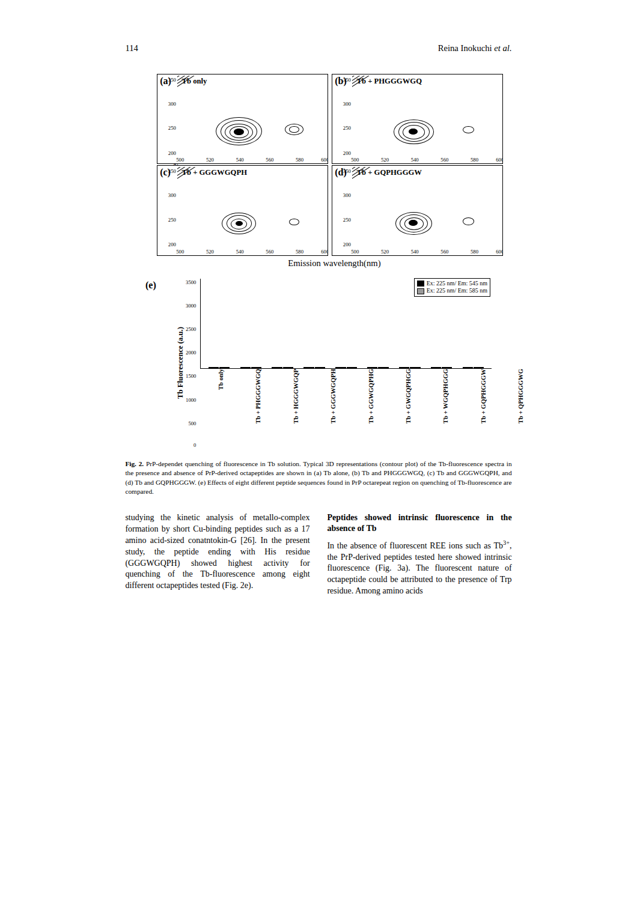114
Reina Inokuchi et al.
Excitation wavelength (nm)
(a)
Tb only
350 300 250 200
500 520 540 560 580 600
(b)
Tb + PHGGGWGQ
350 300 250 200
500 520 540 560 580 600
(c)
Tb + GGGWGQPH
350 300 250 200
500 520 540 560 580 600
(d)
Tb + GQPHGGGW
350 300 250 200
500 520 540 560 580 600
Emission wavelength(nm)
(e)
Tb Fluorescence (a.u.)
3500 3000 2500 2000 1500 1000 500 0
Ex: 225 nm/ Em: 545 nm
Ex: 225 nm/ Em: 585 nm
Tb only
Tb + PHGGGWGQ
Tb + HGGGWGQP
Tb + GGGWGQPH
Tb + GGWGQPHG
Tb + GWGQPHGG
Tb + WGQPHGGG
Tb + GQPHGGGW
Tb + QPHGGGWG
Fig. 2. PrP-dependet quenching of fluorescence in Tb solution. Typical 3D representations (contour plot) of the Tb-fluorescence spectra in the presence and absence of PrP-derived octapeptides are shown in (a) Tb alone, (b) Tb and PHGGGWGQ, (c) Tb and GGGWGQPH, and (d) Tb and GQPHGGGW. (e) Effects of eight different peptide sequences found in PrP octarepeat region on quenching of Tb-fluorescence are compared.
studying the kinetic analysis of metallo-complex formation by short Cu-binding peptides such as a 17 amino acid-sized conatntokin-G [26]. In the present study, the peptide ending with His residue (GGGWGQPH) showed highest activity for quenching of the Tb-fluorescence among eight different octapeptides tested (Fig. 2e).
Peptides showed intrinsic fluorescence in the absence of Tb
In the absence of fluorescent REE ions such as Tb3+, the PrP-derived peptides tested here showed intrinsic fluorescence (Fig. 3a). The fluorescent nature of octapeptide could be attributed to the presence of Trp residue. Among amino acids